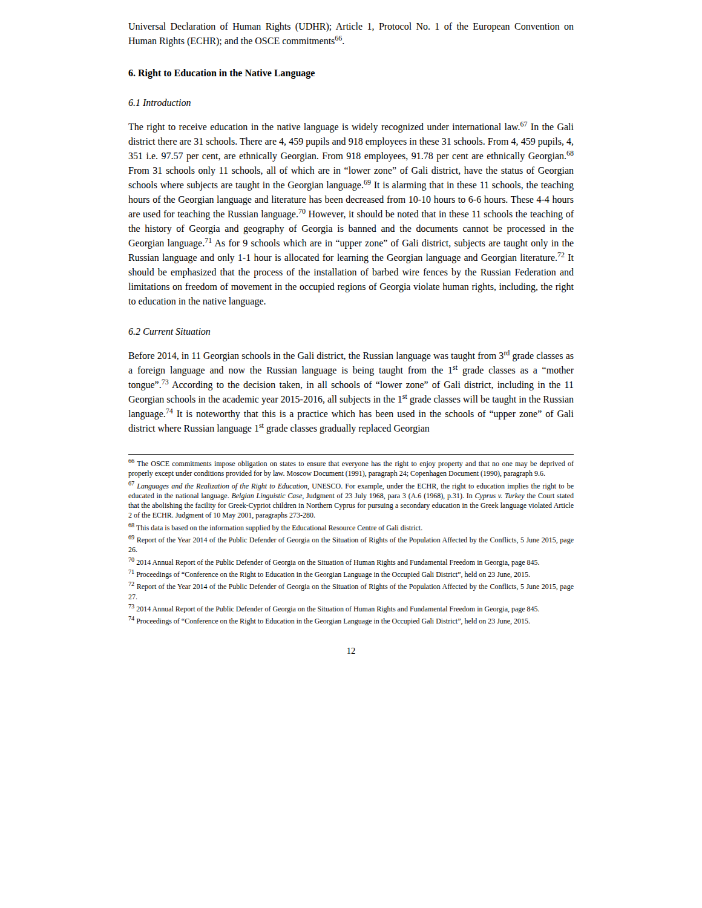Universal Declaration of Human Rights (UDHR); Article 1, Protocol No. 1 of the European Convention on Human Rights (ECHR); and the OSCE commitments66.
6. Right to Education in the Native Language
6.1 Introduction
The right to receive education in the native language is widely recognized under international law.67 In the Gali district there are 31 schools. There are 4, 459 pupils and 918 employees in these 31 schools. From 4, 459 pupils, 4, 351 i.e. 97.57 per cent, are ethnically Georgian. From 918 employees, 91.78 per cent are ethnically Georgian.68 From 31 schools only 11 schools, all of which are in “lower zone” of Gali district, have the status of Georgian schools where subjects are taught in the Georgian language.69 It is alarming that in these 11 schools, the teaching hours of the Georgian language and literature has been decreased from 10-10 hours to 6-6 hours. These 4-4 hours are used for teaching the Russian language.70 However, it should be noted that in these 11 schools the teaching of the history of Georgia and geography of Georgia is banned and the documents cannot be processed in the Georgian language.71 As for 9 schools which are in “upper zone” of Gali district, subjects are taught only in the Russian language and only 1-1 hour is allocated for learning the Georgian language and Georgian literature.72 It should be emphasized that the process of the installation of barbed wire fences by the Russian Federation and limitations on freedom of movement in the occupied regions of Georgia violate human rights, including, the right to education in the native language.
6.2 Current Situation
Before 2014, in 11 Georgian schools in the Gali district, the Russian language was taught from 3rd grade classes as a foreign language and now the Russian language is being taught from the 1st grade classes as a “mother tongue”.73 According to the decision taken, in all schools of “lower zone” of Gali district, including in the 11 Georgian schools in the academic year 2015-2016, all subjects in the 1st grade classes will be taught in the Russian language.74 It is noteworthy that this is a practice which has been used in the schools of “upper zone” of Gali district where Russian language 1st grade classes gradually replaced Georgian
66 The OSCE commitments impose obligation on states to ensure that everyone has the right to enjoy property and that no one may be deprived of properly except under conditions provided for by law. Moscow Document (1991), paragraph 24; Copenhagen Document (1990), paragraph 9.6.
67 Languages and the Realization of the Right to Education, UNESCO. For example, under the ECHR, the right to education implies the right to be educated in the national language. Belgian Linguistic Case, Judgment of 23 July 1968, para 3 (A.6 (1968), p.31). In Cyprus v. Turkey the Court stated that the abolishing the facility for Greek-Cypriot children in Northern Cyprus for pursuing a secondary education in the Greek language violated Article 2 of the ECHR. Judgment of 10 May 2001, paragraphs 273-280.
68 This data is based on the information supplied by the Educational Resource Centre of Gali district.
69 Report of the Year 2014 of the Public Defender of Georgia on the Situation of Rights of the Population Affected by the Conflicts, 5 June 2015, page 26.
70 2014 Annual Report of the Public Defender of Georgia on the Situation of Human Rights and Fundamental Freedom in Georgia, page 845.
71 Proceedings of “Conference on the Right to Education in the Georgian Language in the Occupied Gali District”, held on 23 June, 2015.
72 Report of the Year 2014 of the Public Defender of Georgia on the Situation of Rights of the Population Affected by the Conflicts, 5 June 2015, page 27.
73 2014 Annual Report of the Public Defender of Georgia on the Situation of Human Rights and Fundamental Freedom in Georgia, page 845.
74 Proceedings of “Conference on the Right to Education in the Georgian Language in the Occupied Gali District”, held on 23 June, 2015.
12